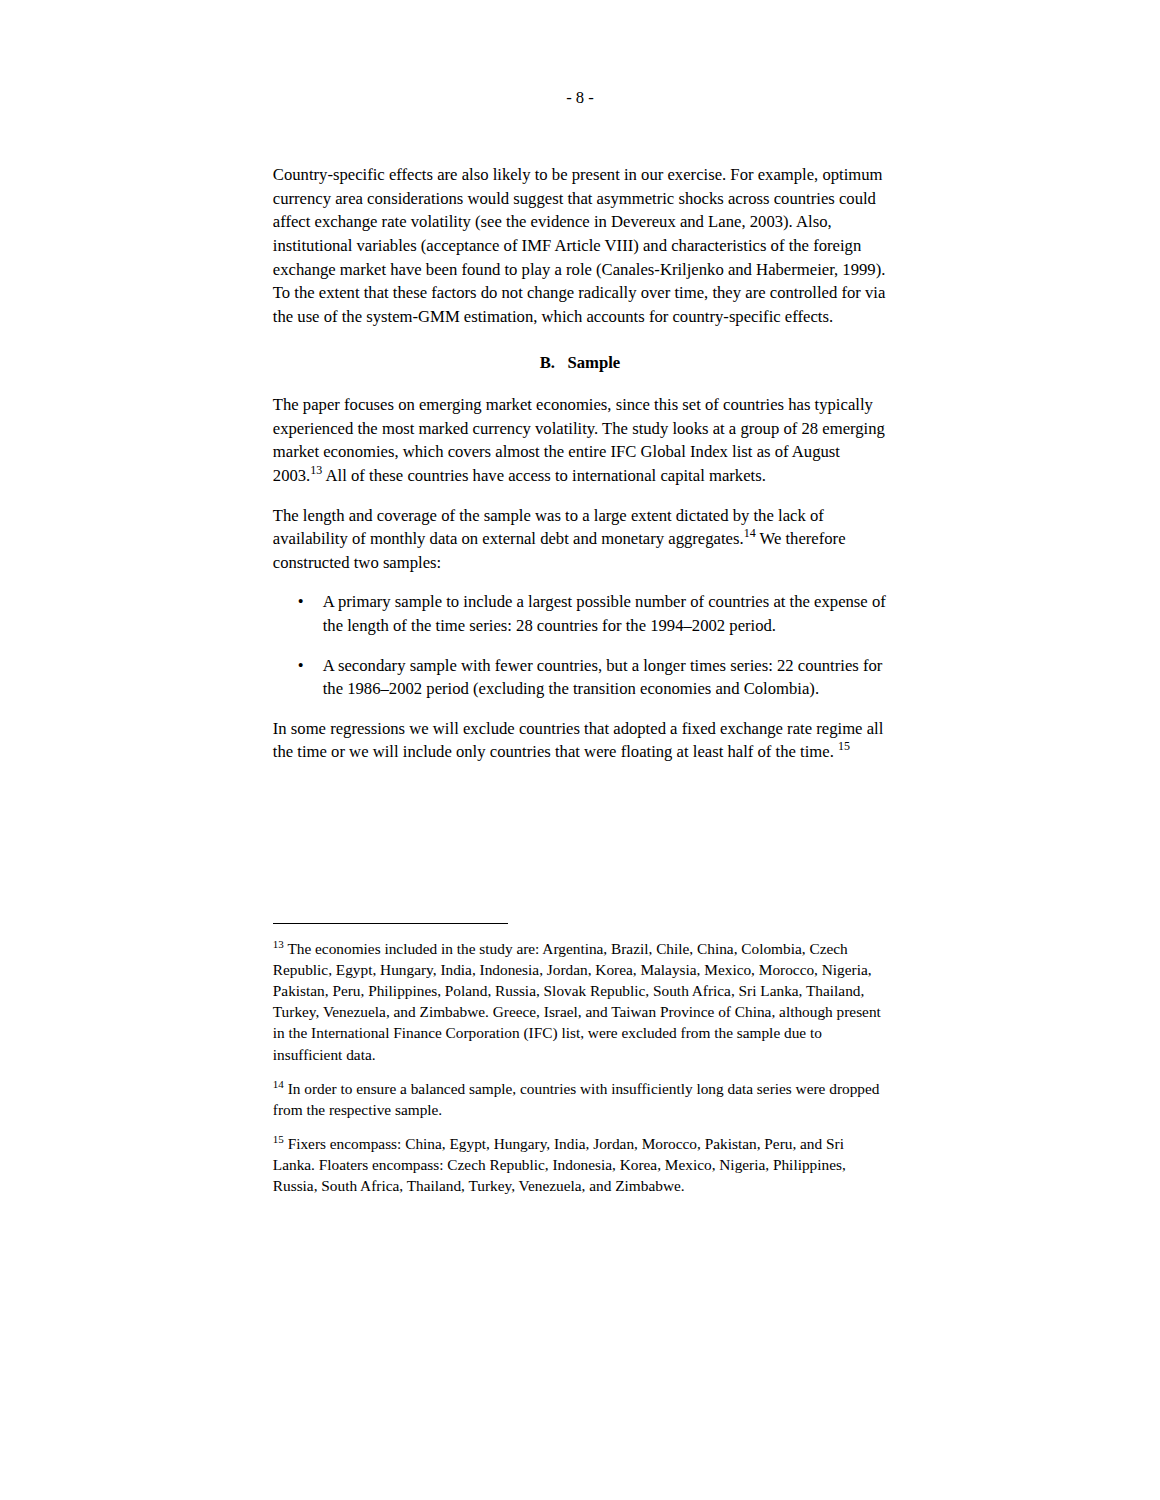- 8 -
Country-specific effects are also likely to be present in our exercise. For example, optimum currency area considerations would suggest that asymmetric shocks across countries could affect exchange rate volatility (see the evidence in Devereux and Lane, 2003). Also, institutional variables (acceptance of IMF Article VIII) and characteristics of the foreign exchange market have been found to play a role (Canales-Kriljenko and Habermeier, 1999). To the extent that these factors do not change radically over time, they are controlled for via the use of the system-GMM estimation, which accounts for country-specific effects.
B. Sample
The paper focuses on emerging market economies, since this set of countries has typically experienced the most marked currency volatility. The study looks at a group of 28 emerging market economies, which covers almost the entire IFC Global Index list as of August 2003.13 All of these countries have access to international capital markets.
The length and coverage of the sample was to a large extent dictated by the lack of availability of monthly data on external debt and monetary aggregates.14 We therefore constructed two samples:
A primary sample to include a largest possible number of countries at the expense of the length of the time series: 28 countries for the 1994–2002 period.
A secondary sample with fewer countries, but a longer times series: 22 countries for the 1986–2002 period (excluding the transition economies and Colombia).
In some regressions we will exclude countries that adopted a fixed exchange rate regime all the time or we will include only countries that were floating at least half of the time. 15
13 The economies included in the study are: Argentina, Brazil, Chile, China, Colombia, Czech Republic, Egypt, Hungary, India, Indonesia, Jordan, Korea, Malaysia, Mexico, Morocco, Nigeria, Pakistan, Peru, Philippines, Poland, Russia, Slovak Republic, South Africa, Sri Lanka, Thailand, Turkey, Venezuela, and Zimbabwe. Greece, Israel, and Taiwan Province of China, although present in the International Finance Corporation (IFC) list, were excluded from the sample due to insufficient data.
14 In order to ensure a balanced sample, countries with insufficiently long data series were dropped from the respective sample.
15 Fixers encompass: China, Egypt, Hungary, India, Jordan, Morocco, Pakistan, Peru, and Sri Lanka. Floaters encompass: Czech Republic, Indonesia, Korea, Mexico, Nigeria, Philippines, Russia, South Africa, Thailand, Turkey, Venezuela, and Zimbabwe.